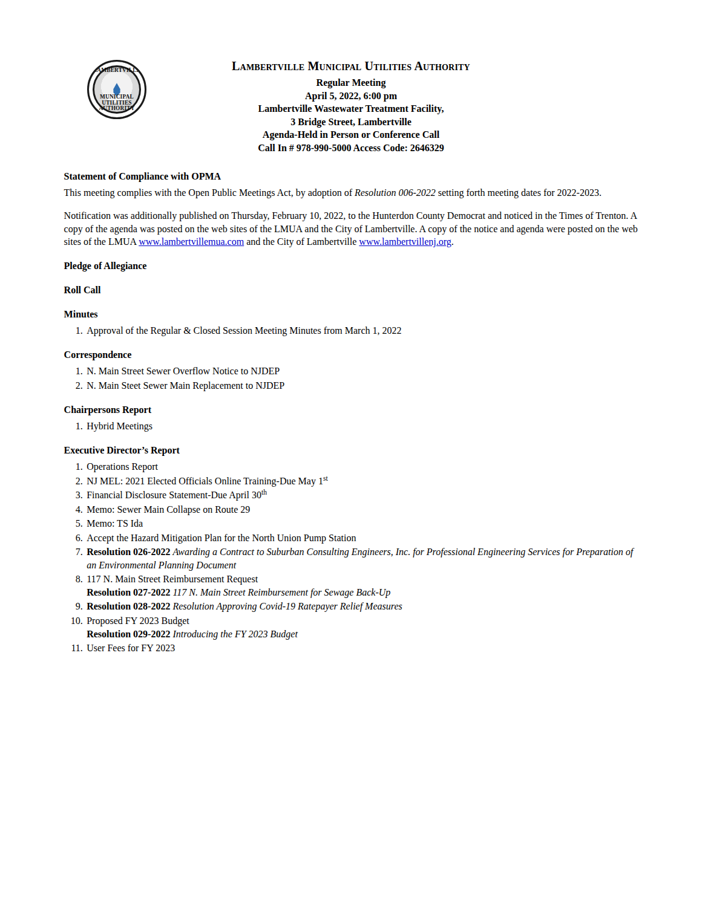LAMBERTVILLE
MUNICIPAL UTILITIES AUTHORITY
Lambertville Municipal Utilities Authority
Regular Meeting
April 5, 2022, 6:00 pm
Lambertville Wastewater Treatment Facility,
3 Bridge Street, Lambertville
Agenda-Held in Person or Conference Call
Call In # 978-990-5000 Access Code: 2646329
Statement of Compliance with OPMA
This meeting complies with the Open Public Meetings Act, by adoption of Resolution 006-2022 setting forth meeting dates for 2022-2023.
Notification was additionally published on Thursday, February 10, 2022, to the Hunterdon County Democrat and noticed in the Times of Trenton. A copy of the agenda was posted on the web sites of the LMUA and the City of Lambertville. A copy of the notice and agenda were posted on the web sites of the LMUA www.lambertvillemua.com and the City of Lambertville www.lambertvillenj.org.
Pledge of Allegiance
Roll Call
Minutes
Approval of the Regular & Closed Session Meeting Minutes from March 1, 2022
Correspondence
N. Main Street Sewer Overflow Notice to NJDEP
N. Main Steet Sewer Main Replacement to NJDEP
Chairpersons Report
Hybrid Meetings
Executive Director’s Report
Operations Report
NJ MEL: 2021 Elected Officials Online Training-Due May 1st
Financial Disclosure Statement-Due April 30th
Memo: Sewer Main Collapse on Route 29
Memo: TS Ida
Accept the Hazard Mitigation Plan for the North Union Pump Station
Resolution 026-2022 Awarding a Contract to Suburban Consulting Engineers, Inc. for Professional Engineering Services for Preparation of an Environmental Planning Document
117 N. Main Street Reimbursement Request Resolution 027-2022 117 N. Main Street Reimbursement for Sewage Back-Up
Resolution 028-2022 Resolution Approving Covid-19 Ratepayer Relief Measures
Proposed FY 2023 Budget Resolution 029-2022 Introducing the FY 2023 Budget
User Fees for FY 2023